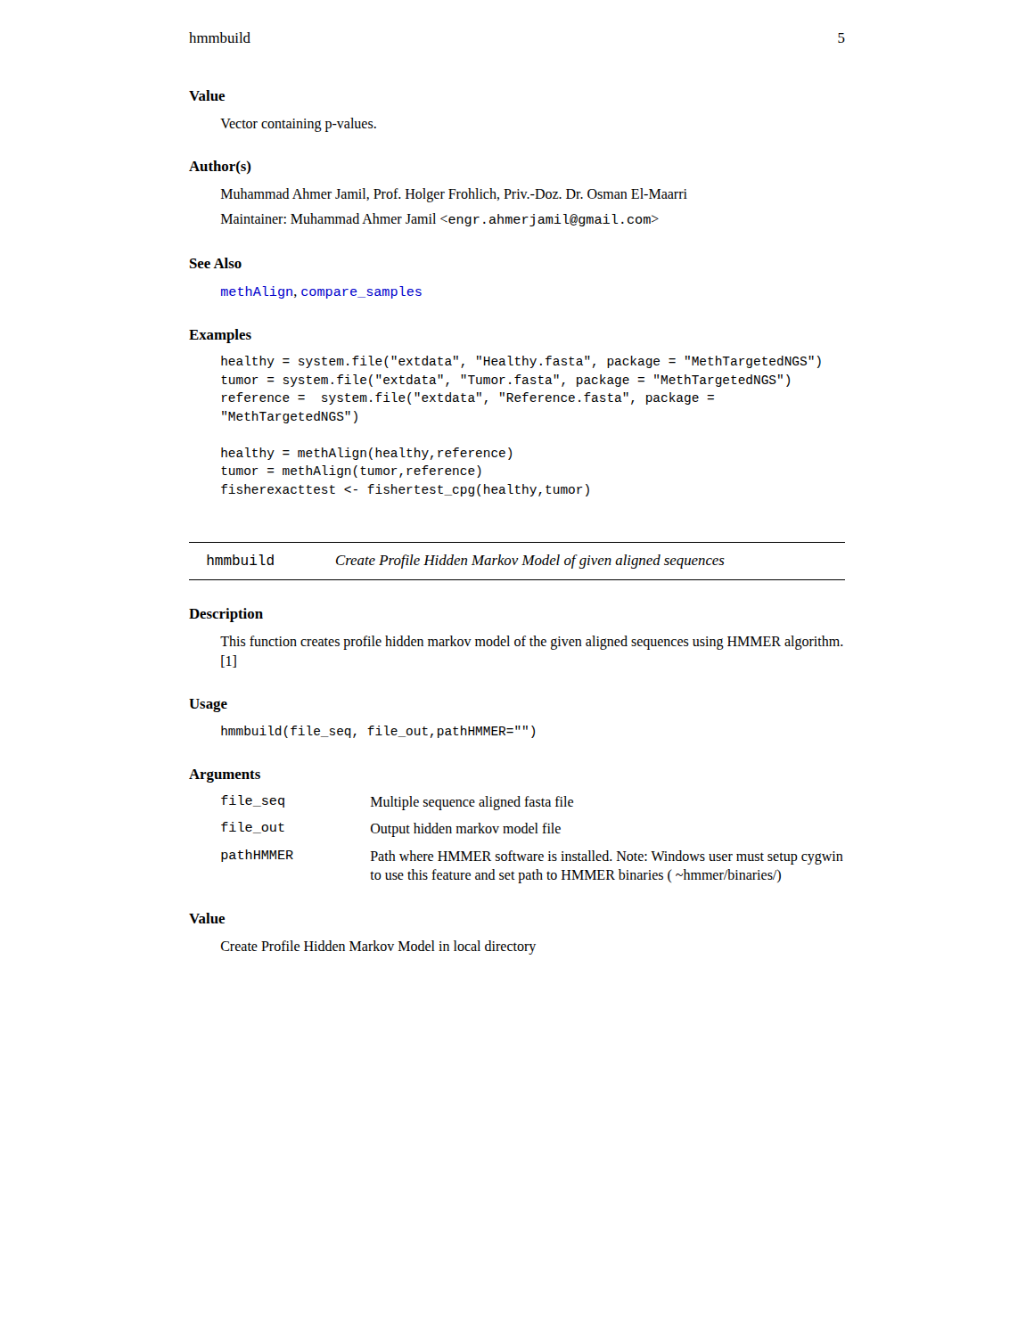hmmbuild 5
Value
Vector containing p-values.
Author(s)
Muhammad Ahmer Jamil, Prof. Holger Frohlich, Priv.-Doz. Dr. Osman El-Maarri
Maintainer: Muhammad Ahmer Jamil <engr.ahmerjamil@gmail.com>
See Also
methAlign, compare_samples
Examples
healthy = system.file("extdata", "Healthy.fasta", package = "MethTargetedNGS")
tumor = system.file("extdata", "Tumor.fasta", package = "MethTargetedNGS")
reference =  system.file("extdata", "Reference.fasta", package = "MethTargetedNGS")

healthy = methAlign(healthy,reference)
tumor = methAlign(tumor,reference)
fisherexacttest <- fishertest_cpg(healthy,tumor)
hmmbuild Create Profile Hidden Markov Model of given aligned sequences
Description
This function creates profile hidden markov model of the given aligned sequences using HMMER algorithm.[1]
Usage
hmmbuild(file_seq, file_out,pathHMMER="")
Arguments
file_seq
Multiple sequence aligned fasta file
file_out
Output hidden markov model file
pathHMMER
Path where HMMER software is installed. Note: Windows user must setup cygwin to use this feature and set path to HMMER binaries ( ~hmmer/binaries/)
Value
Create Profile Hidden Markov Model in local directory